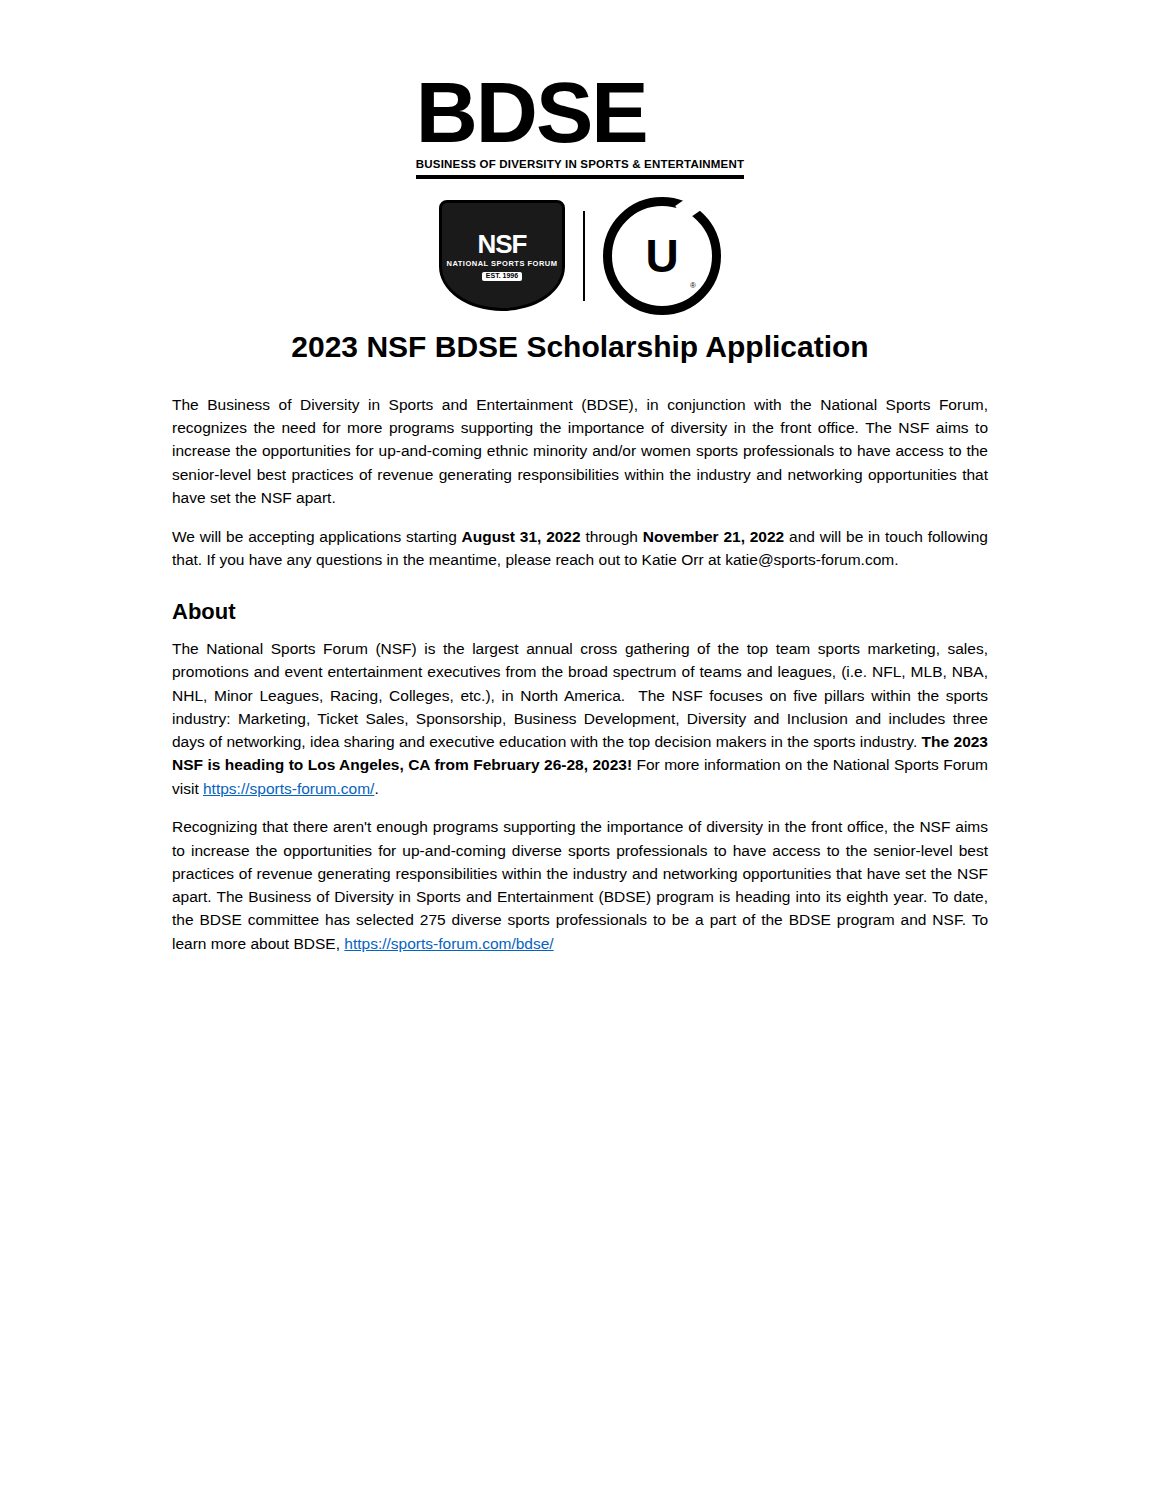BDSE
BUSINESS OF DIVERSITY IN SPORTS & ENTERTAINMENT
NSF NATIONAL SPORTS FORUM EST. 1996
U ®
2023 NSF BDSE Scholarship Application
The Business of Diversity in Sports and Entertainment (BDSE), in conjunction with the National Sports Forum, recognizes the need for more programs supporting the importance of diversity in the front office. The NSF aims to increase the opportunities for up-and-coming ethnic minority and/or women sports professionals to have access to the senior-level best practices of revenue generating responsibilities within the industry and networking opportunities that have set the NSF apart.
We will be accepting applications starting August 31, 2022 through November 21, 2022 and will be in touch following that. If you have any questions in the meantime, please reach out to Katie Orr at katie@sports-forum.com.
About
The National Sports Forum (NSF) is the largest annual cross gathering of the top team sports marketing, sales, promotions and event entertainment executives from the broad spectrum of teams and leagues, (i.e. NFL, MLB, NBA, NHL, Minor Leagues, Racing, Colleges, etc.), in North America. The NSF focuses on five pillars within the sports industry: Marketing, Ticket Sales, Sponsorship, Business Development, Diversity and Inclusion and includes three days of networking, idea sharing and executive education with the top decision makers in the sports industry. The 2023 NSF is heading to Los Angeles, CA from February 26-28, 2023! For more information on the National Sports Forum visit https://sports-forum.com/.
Recognizing that there aren't enough programs supporting the importance of diversity in the front office, the NSF aims to increase the opportunities for up-and-coming diverse sports professionals to have access to the senior-level best practices of revenue generating responsibilities within the industry and networking opportunities that have set the NSF apart. The Business of Diversity in Sports and Entertainment (BDSE) program is heading into its eighth year. To date, the BDSE committee has selected 275 diverse sports professionals to be a part of the BDSE program and NSF. To learn more about BDSE, https://sports-forum.com/bdse/